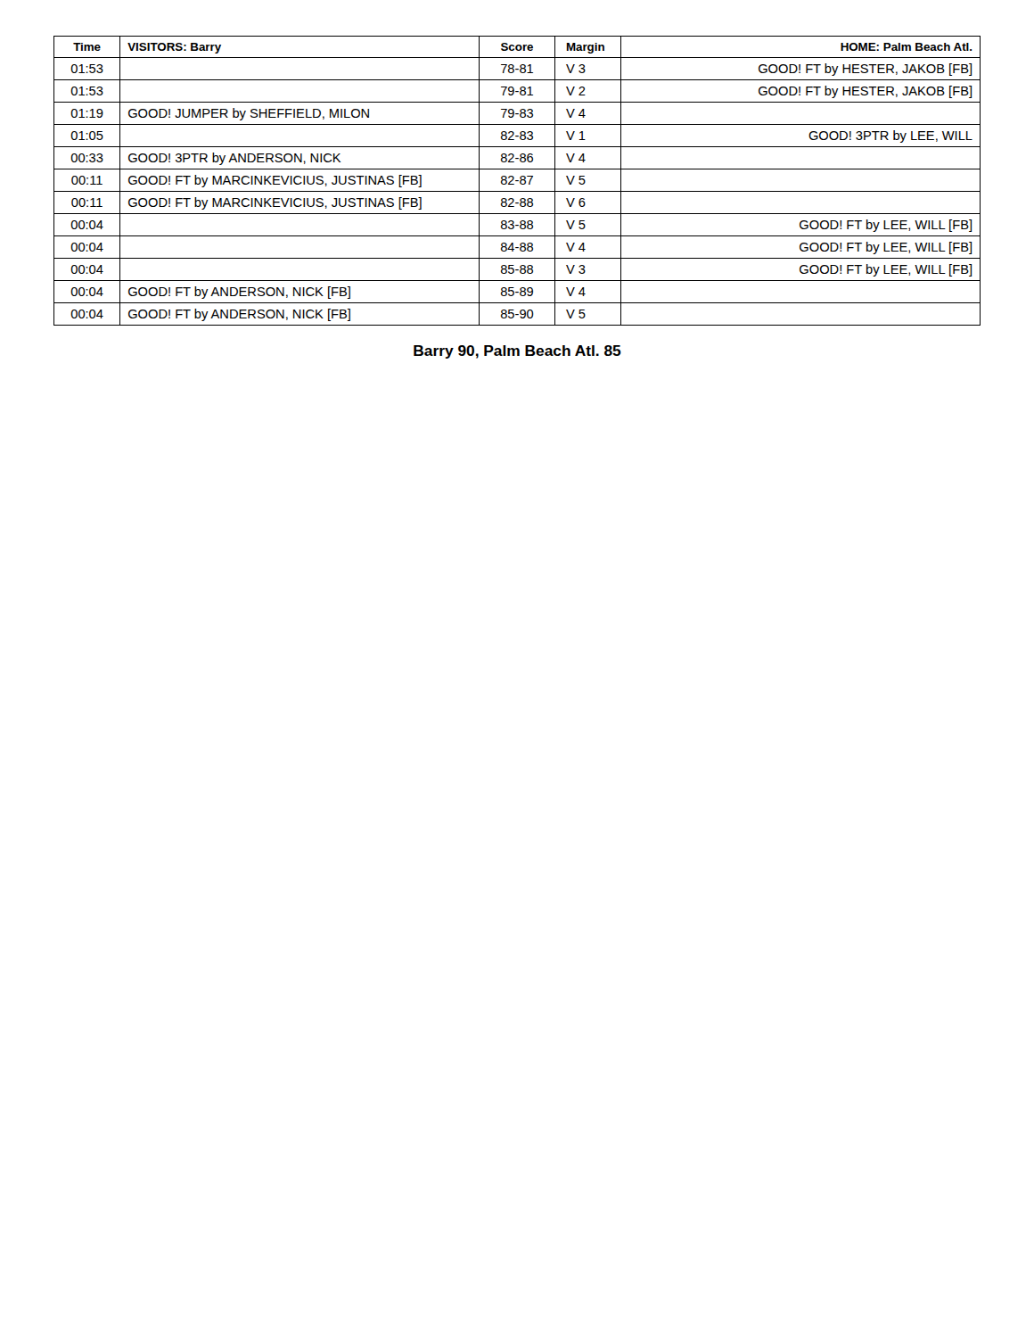Barry 90, Palm Beach Atl. 85
| Time | VISITORS: Barry | Score | Margin | HOME: Palm Beach Atl. |
| --- | --- | --- | --- | --- |
| 01:53 | | 78-81 | V 3 | GOOD! FT by HESTER, JAKOB [FB] |
| 01:53 | | 79-81 | V 2 | GOOD! FT by HESTER, JAKOB [FB] |
| 01:19 | GOOD! JUMPER by SHEFFIELD, MILON | 79-83 | V 4 | |
| 01:05 | | 82-83 | V 1 | GOOD! 3PTR by LEE, WILL |
| 00:33 | GOOD! 3PTR by ANDERSON, NICK | 82-86 | V 4 | |
| 00:11 | GOOD! FT by MARCINKEVICIUS, JUSTINAS [FB] | 82-87 | V 5 | |
| 00:11 | GOOD! FT by MARCINKEVICIUS, JUSTINAS [FB] | 82-88 | V 6 | |
| 00:04 | | 83-88 | V 5 | GOOD! FT by LEE, WILL [FB] |
| 00:04 | | 84-88 | V 4 | GOOD! FT by LEE, WILL [FB] |
| 00:04 | | 85-88 | V 3 | GOOD! FT by LEE, WILL [FB] |
| 00:04 | GOOD! FT by ANDERSON, NICK [FB] | 85-89 | V 4 | |
| 00:04 | GOOD! FT by ANDERSON, NICK [FB] | 85-90 | V 5 | |